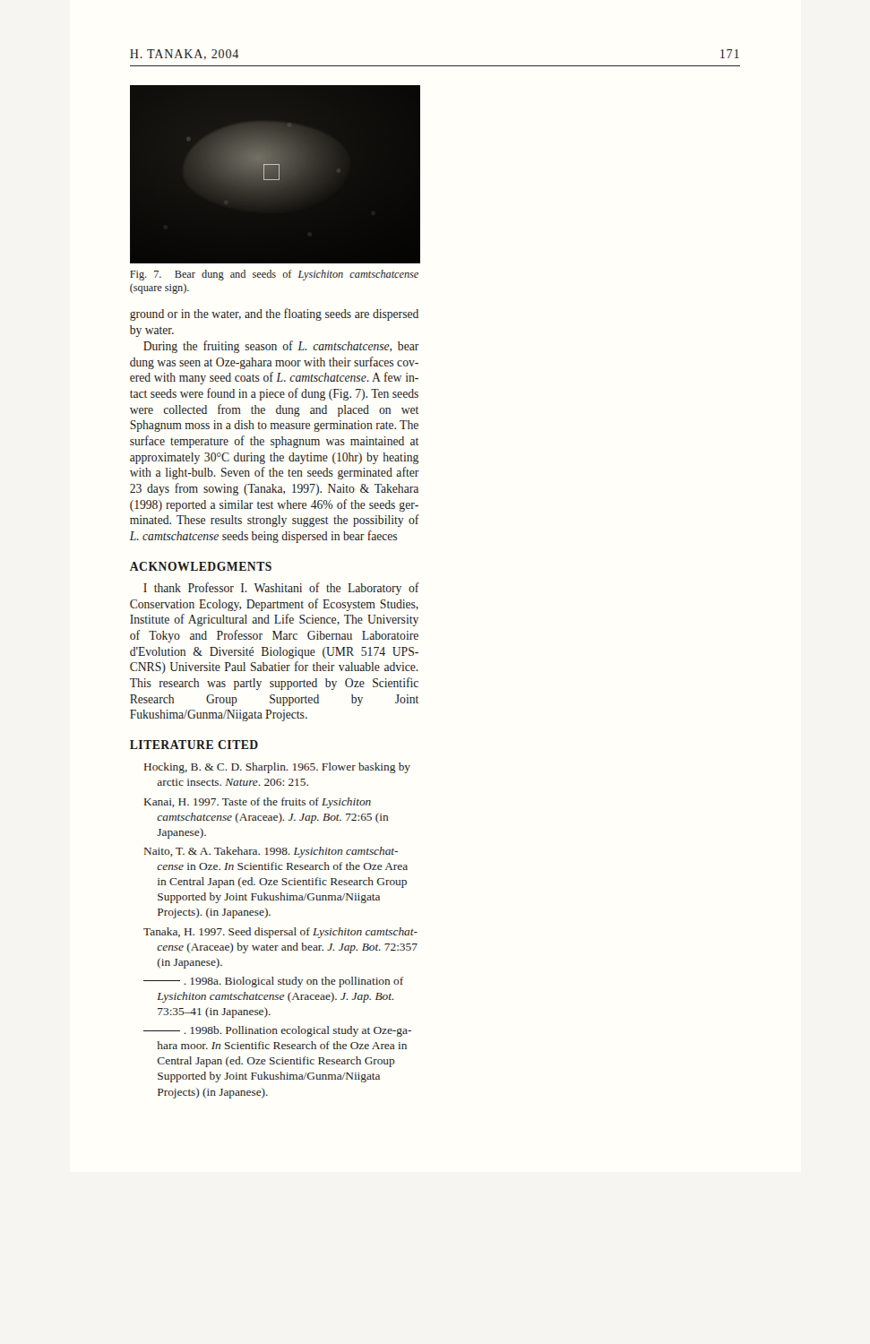H. Tanaka, 2004 171
Fig. 7. Bear dung and seeds of Lysichiton camtschatcense (square sign).
ground or in the water, and the floating seeds are dispersed by water.
During the fruiting season of L. camtschatcense, bear dung was seen at Oze-gahara moor with their surfaces covered with many seed coats of L. camtschatcense. A few intact seeds were found in a piece of dung (Fig. 7). Ten seeds were collected from the dung and placed on wet Sphagnum moss in a dish to measure germination rate. The surface temperature of the sphagnum was maintained at approximately 30°C during the daytime (10hr) by heating with a light-bulb. Seven of the ten seeds germinated after 23 days from sowing (Tanaka, 1997). Naito & Takehara (1998) reported a similar test where 46% of the seeds germinated. These results strongly suggest the possibility of L. camtschatcense seeds being dispersed in bear faeces
ACKNOWLEDGMENTS
I thank Professor I. Washitani of the Laboratory of Conservation Ecology, Department of Ecosystem Studies, Institute of Agricultural and Life Science, The University of Tokyo and Professor Marc Gibernau Laboratoire d'Evolution & Diversité Biologique (UMR 5174 UPS-CNRS) Universite Paul Sabatier for their valuable advice. This research was partly supported by Oze Scientific Research Group Supported by Joint Fukushima/Gunma/Niigata Projects.
LITERATURE CITED
Hocking, B. & C. D. Sharplin. 1965. Flower basking by arctic insects. Nature. 206: 215.
Kanai, H. 1997. Taste of the fruits of Lysichiton camtschatcense (Araceae). J. Jap. Bot. 72:65 (in Japanese).
Naito, T. & A. Takehara. 1998. Lysichiton camtschatcense in Oze. In Scientific Research of the Oze Area in Central Japan (ed. Oze Scientific Research Group Supported by Joint Fukushima/Gunma/Niigata Projects). (in Japanese).
Tanaka, H. 1997. Seed dispersal of Lysichiton camtschatcense (Araceae) by water and bear. J. Jap. Bot. 72:357 (in Japanese).
. 1998a. Biological study on the pollination of Lysichiton camtschatcense (Araceae). J. Jap. Bot. 73:35–41 (in Japanese).
. 1998b. Pollination ecological study at Oze-gahara moor. In Scientific Research of the Oze Area in Central Japan (ed. Oze Scientific Research Group Supported by Joint Fukushima/Gunma/Niigata Projects) (in Japanese).